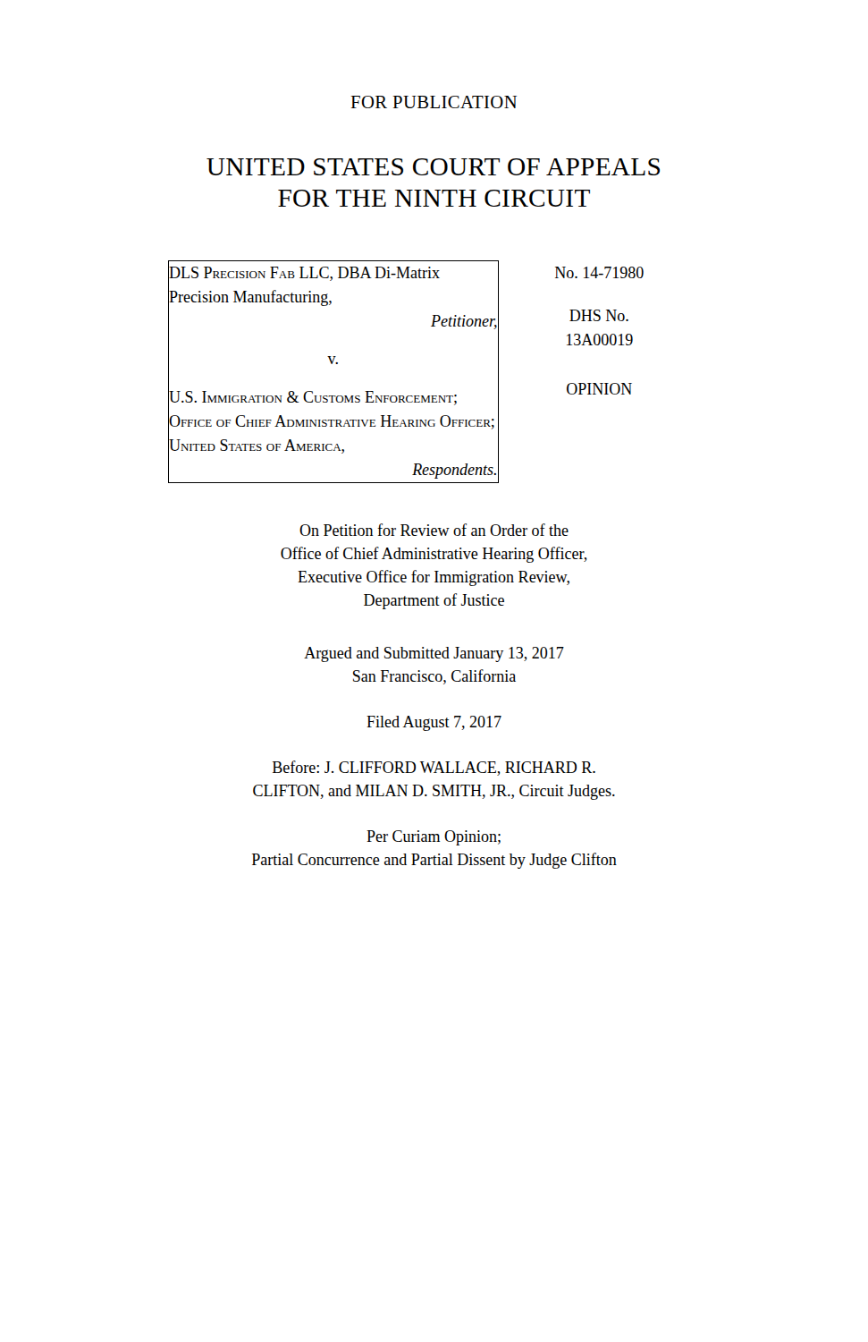FOR PUBLICATION
UNITED STATES COURT OF APPEALS
FOR THE NINTH CIRCUIT
| DLS Precision Fab LLC , DBA Di-Matrix Precision Manufacturing, Petitioner, v. U.S. Immigration & Customs Enforcement; Office of Chief Administrative Hearing Officer; United States of America , Respondents. | No. 14-71980 DHS No. 13A00019 OPINION |
On Petition for Review of an Order of the
Office of Chief Administrative Hearing Officer,
Executive Office for Immigration Review,
Department of Justice
Argued and Submitted January 13, 2017
San Francisco, California
Filed August 7, 2017
Before: J. CLIFFORD WALLACE, RICHARD R.
CLIFTON, and MILAN D. SMITH, JR., Circuit Judges.
Per Curiam Opinion;
Partial Concurrence and Partial Dissent by Judge Clifton